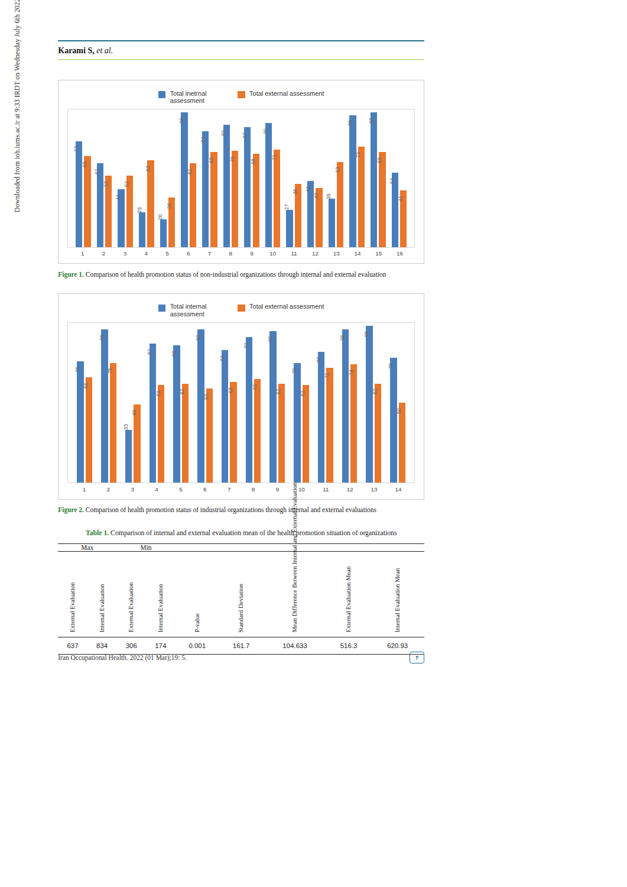Downloaded from ioh.iums.ac.ir at 9:33 IRDT on Wednesday July 6th 2022
Karami S, et al.
Total inetrnal
assessment
Total external assessment
77
66
61
52
42
52
25
63
20
36
98
61
84
69
89
70
87
68
90
71
27
46
48
43
35
62
96
73
98
69
54
41
12345678 910111213141516
Figure 1. Comparison of health promotion status of non-industrial organizations through internal and external evaluation
Total internal
assessment
Total external assessment
76
66
96
75
33
49
87
61
86
62
96
59
83
63
91
65
95
62
75
61
82
72
96
74
98
62
78
50
1234567 891011121314
Figure 2. Comparison of health promotion status of industrial organizations through internal and external evaluations
Table 1. Comparison of internal and external evaluation mean of the health promotion situation of organizations
| Max | Min | | | | | |
| --- | --- | --- | --- | --- | --- | --- |
| External Evaluation | Internal Evaluation | External Evaluation | Internal Evaluation | P-value | Standard Deviation | Mean Difference Between Internal and External Evaluation | External Evaluation Mean | Internal Evaluation Mean |
| 637 | 834 | 306 | 174 | 0.001 | 161.7 | 104.633 | 516.3 | 620.93 |
Iran Occupational Health. 2022 (01 Mar);19: 5.
۴